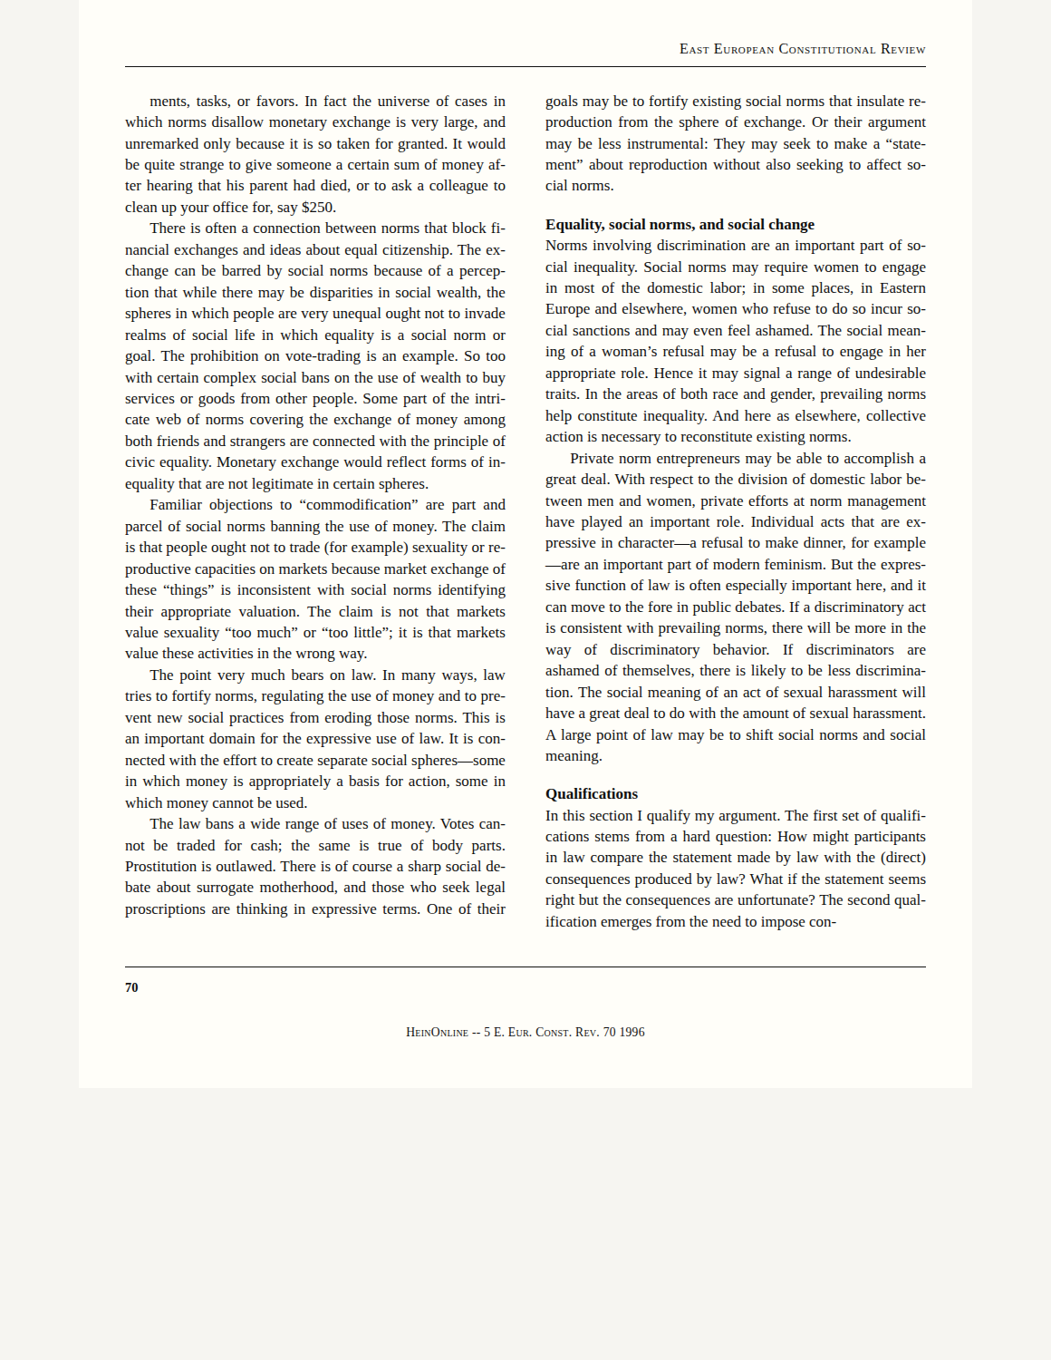East European Constitutional Review
ments, tasks, or favors. In fact the universe of cases in which norms disallow monetary exchange is very large, and unremarked only because it is so taken for granted. It would be quite strange to give someone a certain sum of money after hearing that his parent had died, or to ask a colleague to clean up your office for, say $250.
There is often a connection between norms that block financial exchanges and ideas about equal citizenship. The exchange can be barred by social norms because of a perception that while there may be disparities in social wealth, the spheres in which people are very unequal ought not to invade realms of social life in which equality is a social norm or goal. The prohibition on vote-trading is an example. So too with certain complex social bans on the use of wealth to buy services or goods from other people. Some part of the intricate web of norms covering the exchange of money among both friends and strangers are connected with the principle of civic equality. Monetary exchange would reflect forms of inequality that are not legitimate in certain spheres.
Familiar objections to “commodification” are part and parcel of social norms banning the use of money. The claim is that people ought not to trade (for example) sexuality or reproductive capacities on markets because market exchange of these “things” is inconsistent with social norms identifying their appropriate valuation. The claim is not that markets value sexuality “too much” or “too little”; it is that markets value these activities in the wrong way.
The point very much bears on law. In many ways, law tries to fortify norms, regulating the use of money and to prevent new social practices from eroding those norms. This is an important domain for the expressive use of law. It is connected with the effort to create separate social spheres—some in which money is appropriately a basis for action, some in which money cannot be used.
The law bans a wide range of uses of money. Votes cannot be traded for cash; the same is true of body parts. Prostitution is outlawed. There is of course a sharp social debate about surrogate motherhood, and those who seek legal proscriptions are thinking in expressive terms. One of their goals may be to fortify existing social norms that insulate reproduction from the sphere of exchange. Or their argument may be less instrumental: They may seek to make a “statement” about reproduction without also seeking to affect social norms.
Equality, social norms, and social change
Norms involving discrimination are an important part of social inequality. Social norms may require women to engage in most of the domestic labor; in some places, in Eastern Europe and elsewhere, women who refuse to do so incur social sanctions and may even feel ashamed. The social meaning of a woman’s refusal may be a refusal to engage in her appropriate role. Hence it may signal a range of undesirable traits. In the areas of both race and gender, prevailing norms help constitute inequality. And here as elsewhere, collective action is necessary to reconstitute existing norms.
Private norm entrepreneurs may be able to accomplish a great deal. With respect to the division of domestic labor between men and women, private efforts at norm management have played an important role. Individual acts that are expressive in character—a refusal to make dinner, for example—are an important part of modern feminism. But the expressive function of law is often especially important here, and it can move to the fore in public debates. If a discriminatory act is consistent with prevailing norms, there will be more in the way of discriminatory behavior. If discriminators are ashamed of themselves, there is likely to be less discrimination. The social meaning of an act of sexual harassment will have a great deal to do with the amount of sexual harassment. A large point of law may be to shift social norms and social meaning.
Qualifications
In this section I qualify my argument. The first set of qualifications stems from a hard question: How might participants in law compare the statement made by law with the (direct) consequences produced by law? What if the statement seems right but the consequences are unfortunate? The second qualification emerges from the need to impose con-
70
HeinOnline -- 5 E. Eur. Const. Rev. 70 1996